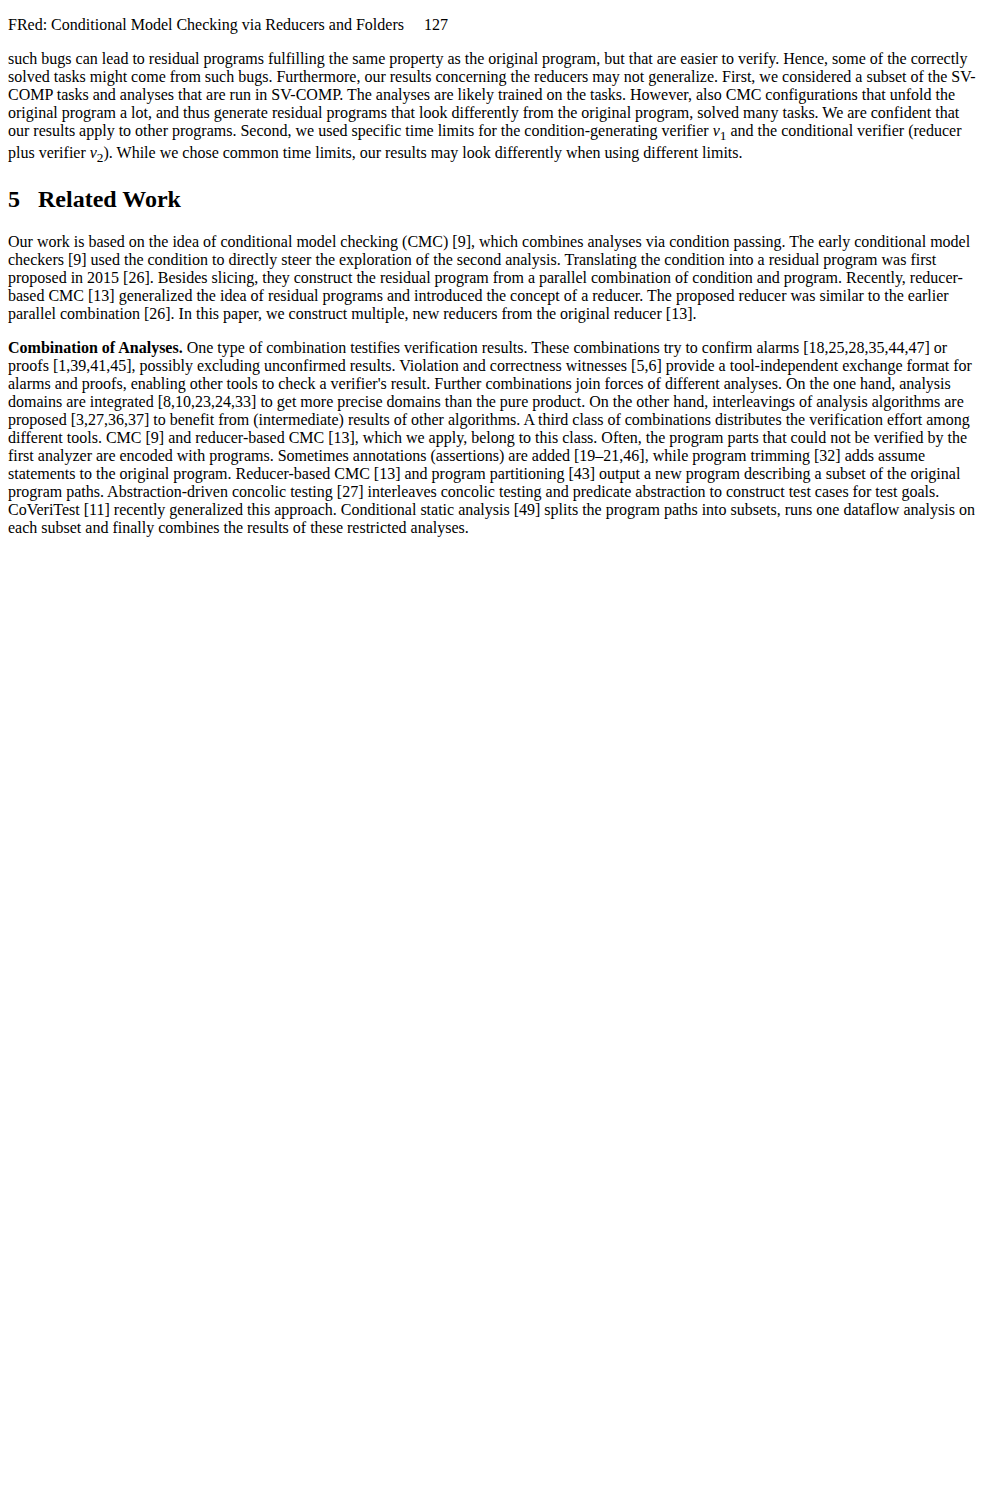FRed: Conditional Model Checking via Reducers and Folders 127
such bugs can lead to residual programs fulfilling the same property as the original program, but that are easier to verify. Hence, some of the correctly solved tasks might come from such bugs. Furthermore, our results concerning the reducers may not generalize. First, we considered a subset of the SV-COMP tasks and analyses that are run in SV-COMP. The analyses are likely trained on the tasks. However, also CMC configurations that unfold the original program a lot, and thus generate residual programs that look differently from the original program, solved many tasks. We are confident that our results apply to other programs. Second, we used specific time limits for the condition-generating verifier v1 and the conditional verifier (reducer plus verifier v2). While we chose common time limits, our results may look differently when using different limits.
5 Related Work
Our work is based on the idea of conditional model checking (CMC) [9], which combines analyses via condition passing. The early conditional model checkers [9] used the condition to directly steer the exploration of the second analysis. Translating the condition into a residual program was first proposed in 2015 [26]. Besides slicing, they construct the residual program from a parallel combination of condition and program. Recently, reducer-based CMC [13] generalized the idea of residual programs and introduced the concept of a reducer. The proposed reducer was similar to the earlier parallel combination [26]. In this paper, we construct multiple, new reducers from the original reducer [13].
Combination of Analyses. One type of combination testifies verification results. These combinations try to confirm alarms [18,25,28,35,44,47] or proofs [1,39,41,45], possibly excluding unconfirmed results. Violation and correctness witnesses [5,6] provide a tool-independent exchange format for alarms and proofs, enabling other tools to check a verifier's result. Further combinations join forces of different analyses. On the one hand, analysis domains are integrated [8,10,23,24,33] to get more precise domains than the pure product. On the other hand, interleavings of analysis algorithms are proposed [3,27,36,37] to benefit from (intermediate) results of other algorithms. A third class of combinations distributes the verification effort among different tools. CMC [9] and reducer-based CMC [13], which we apply, belong to this class. Often, the program parts that could not be verified by the first analyzer are encoded with programs. Sometimes annotations (assertions) are added [19–21,46], while program trimming [32] adds assume statements to the original program. Reducer-based CMC [13] and program partitioning [43] output a new program describing a subset of the original program paths. Abstraction-driven concolic testing [27] interleaves concolic testing and predicate abstraction to construct test cases for test goals. CoVeriTest [11] recently generalized this approach. Conditional static analysis [49] splits the program paths into subsets, runs one dataflow analysis on each subset and finally combines the results of these restricted analyses.